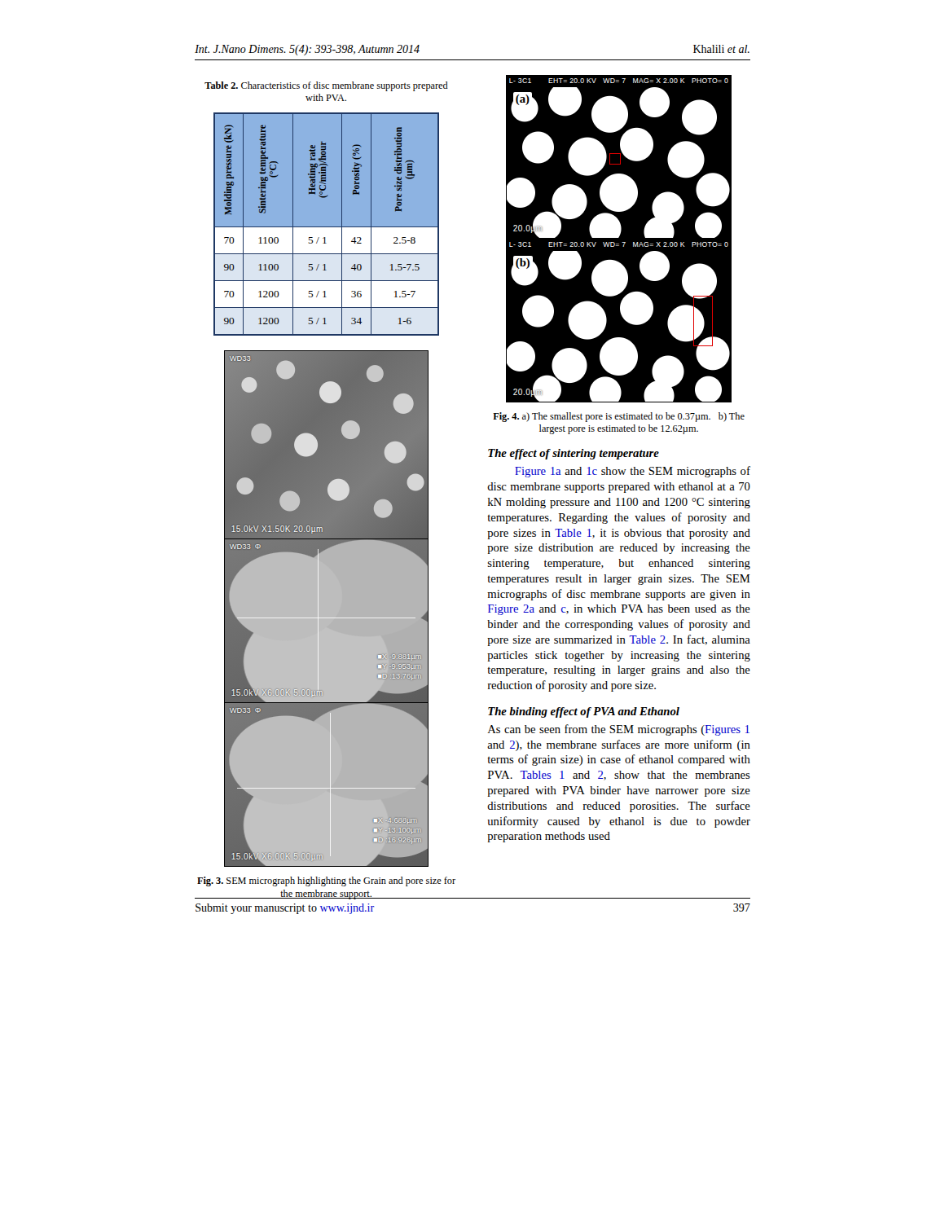Int. J.Nano Dimens. 5(4): 393-398, Autumn 2014
Khalili et al.
Table 2. Characteristics of disc membrane supports prepared with PVA.
| Molding pressure (kN) | Sintering temperature (°C) | Heating rate (°C/min)/hour | Porosity (%) | Pore size distribution (µm) |
| --- | --- | --- | --- | --- |
| 70 | 1100 | 5 / 1 | 42 | 2.5-8 |
| 90 | 1100 | 5 / 1 | 40 | 1.5-7.5 |
| 70 | 1200 | 5 / 1 | 36 | 1.5-7 |
| 90 | 1200 | 5 / 1 | 34 | 1-6 |
WD33
15.0kV X1.50K 20.0µm
WD33 Φ
■X -9.881µm
■Y -9.953µm
■D :13.76µm
15.0kV X6.00K 5.00µm
WD33 Φ
■X -4.688µm
■Y -13.100µm
■D :16.926µm
15.0kV X6.00K 5.00µm
Fig. 3. SEM micrograph highlighting the Grain and pore size for the membrane support.
L- 3C1 EHT= 20.0 KV WD= 7 MAG= X 2.00 K PHOTO= 0
(a)
20.0µm
L- 3C1 EHT= 20.0 KV WD= 7 MAG= X 2.00 K PHOTO= 0
(b)
20.0µm
Fig. 4. a) The smallest pore is estimated to be 0.37µm. b) The largest pore is estimated to be 12.62µm.
The effect of sintering temperature
Figure 1a and 1c show the SEM micrographs of disc membrane supports prepared with ethanol at a 70 kN molding pressure and 1100 and 1200 °C sintering temperatures. Regarding the values of porosity and pore sizes in Table 1, it is obvious that porosity and pore size distribution are reduced by increasing the sintering temperature, but enhanced sintering temperatures result in larger grain sizes. The SEM micrographs of disc membrane supports are given in Figure 2a and c, in which PVA has been used as the binder and the corresponding values of porosity and pore size are summarized in Table 2. In fact, alumina particles stick together by increasing the sintering temperature, resulting in larger grains and also the reduction of porosity and pore size.
The binding effect of PVA and Ethanol
As can be seen from the SEM micrographs (Figures 1 and 2), the membrane surfaces are more uniform (in terms of grain size) in case of ethanol compared with PVA. Tables 1 and 2, show that the membranes prepared with PVA binder have narrower pore size distributions and reduced porosities. The surface uniformity caused by ethanol is due to powder preparation methods used
Submit your manuscript to www.ijnd.ir
397